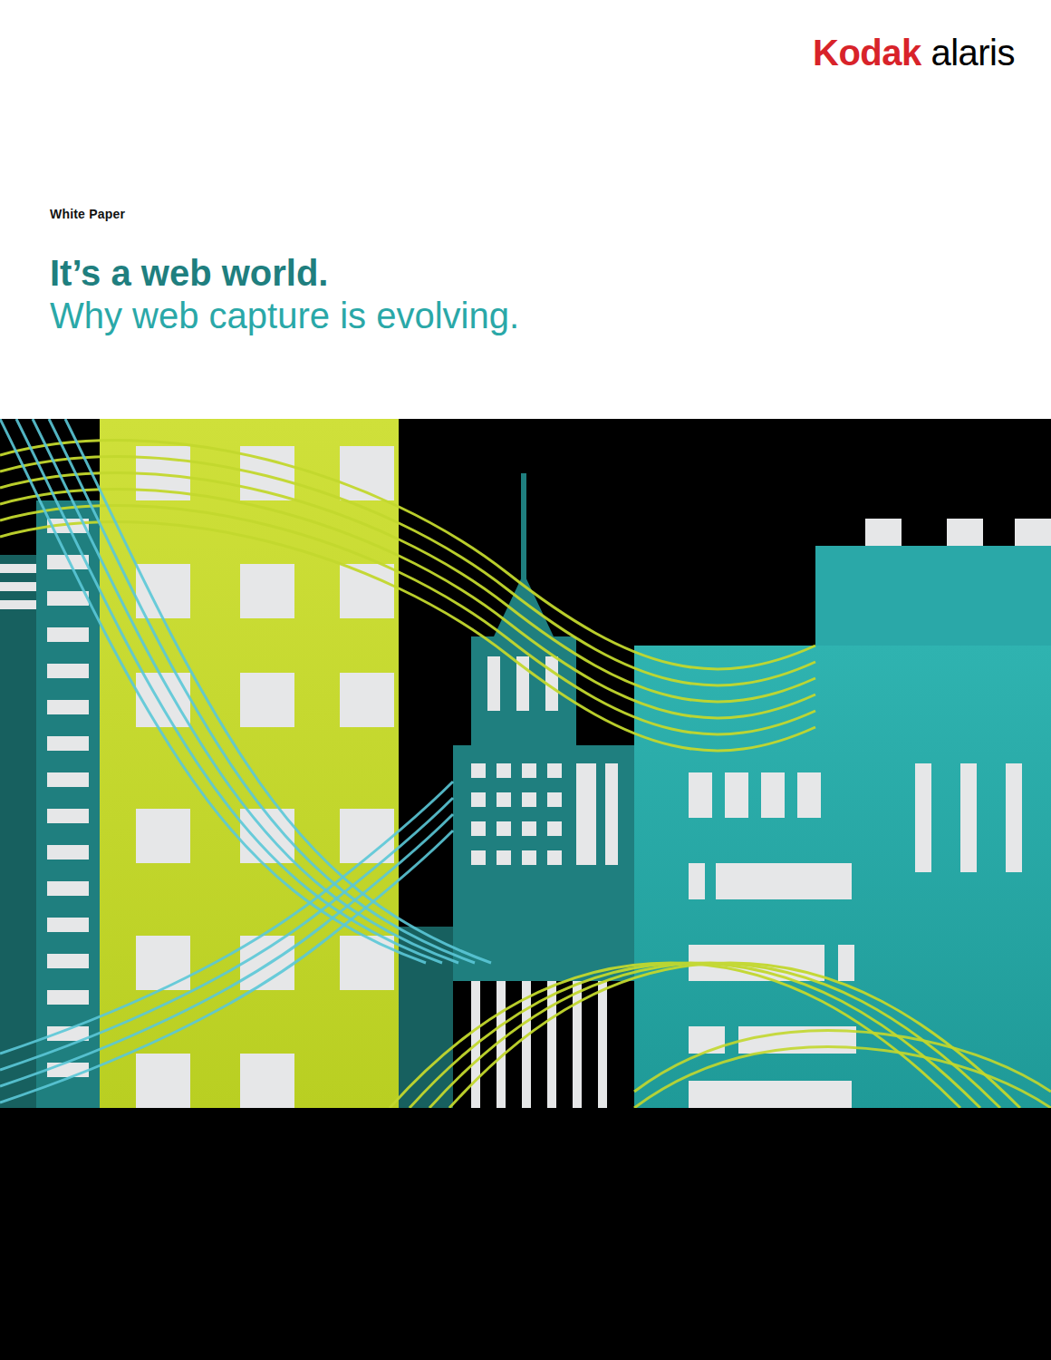Kodak alaris
White Paper
It’s a web world. Why web capture is evolving.